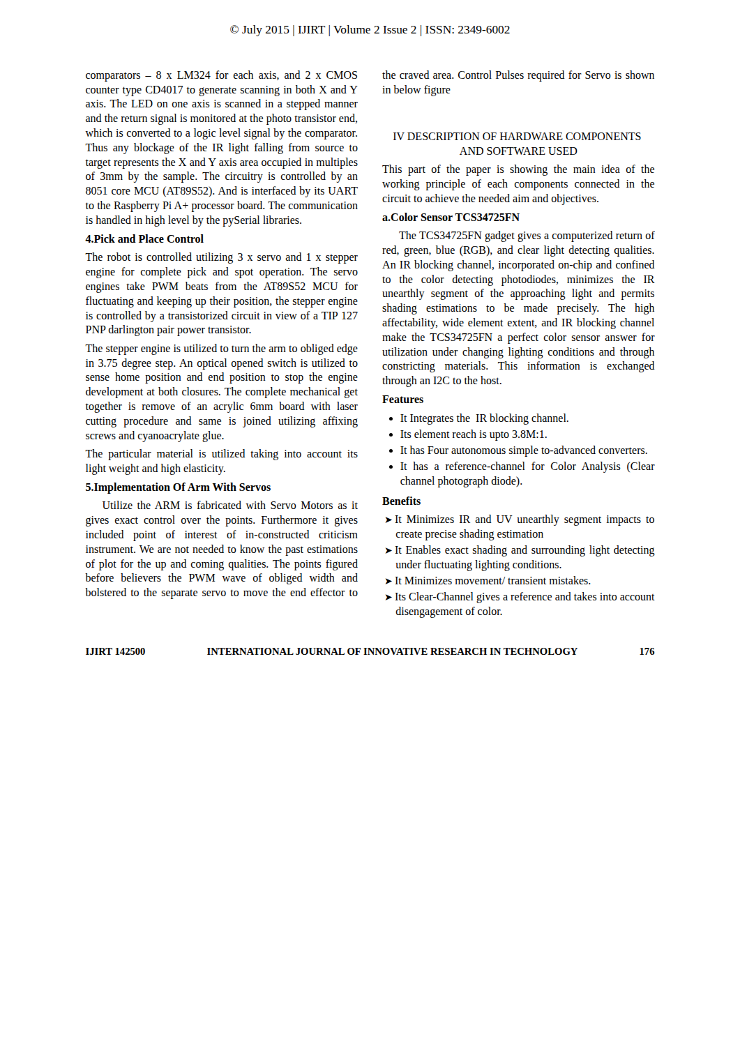© July 2015 | IJIRT | Volume 2 Issue 2 | ISSN: 2349-6002
comparators – 8 x LM324 for each axis, and 2 x CMOS counter type CD4017 to generate scanning in both X and Y axis. The LED on one axis is scanned in a stepped manner and the return signal is monitored at the photo transistor end, which is converted to a logic level signal by the comparator. Thus any blockage of the IR light falling from source to target represents the X and Y axis area occupied in multiples of 3mm by the sample. The circuitry is controlled by an 8051 core MCU (AT89S52). And is interfaced by its UART to the Raspberry Pi A+ processor board. The communication is handled in high level by the pySerial libraries.
4.Pick and Place Control
The robot is controlled utilizing 3 x servo and 1 x stepper engine for complete pick and spot operation. The servo engines take PWM beats from the AT89S52 MCU for fluctuating and keeping up their position, the stepper engine is controlled by a transistorized circuit in view of a TIP 127 PNP darlington pair power transistor.
The stepper engine is utilized to turn the arm to obliged edge in 3.75 degree step. An optical opened switch is utilized to sense home position and end position to stop the engine development at both closures. The complete mechanical get together is remove of an acrylic 6mm board with laser cutting procedure and same is joined utilizing affixing screws and cyanoacrylate glue.
The particular material is utilized taking into account its light weight and high elasticity.
5.Implementation Of Arm With Servos
Utilize the ARM is fabricated with Servo Motors as it gives exact control over the points. Furthermore it gives included point of interest of in-constructed criticism instrument. We are not needed to know the past estimations of plot for the up and coming qualities. The points figured before believers the PWM wave of obliged width and bolstered to the separate servo to move the end effector to the craved area. Control Pulses required for Servo is shown in below figure
IV DESCRIPTION OF HARDWARE COMPONENTS AND SOFTWARE USED
This part of the paper is showing the main idea of the working principle of each components connected in the circuit to achieve the needed aim and objectives.
a.Color Sensor TCS34725FN
The TCS34725FN gadget gives a computerized return of red, green, blue (RGB), and clear light detecting qualities. An IR blocking channel, incorporated on-chip and confined to the color detecting photodiodes, minimizes the IR unearthly segment of the approaching light and permits shading estimations to be made precisely. The high affectability, wide element extent, and IR blocking channel make the TCS34725FN a perfect color sensor answer for utilization under changing lighting conditions and through constricting materials. This information is exchanged through an I2C to the host.
Features
It Integrates the IR blocking channel.
Its element reach is upto 3.8M:1.
It has Four autonomous simple to-advanced converters.
It has a reference-channel for Color Analysis (Clear channel photograph diode).
Benefits
It Minimizes IR and UV unearthly segment impacts to create precise shading estimation
It Enables exact shading and surrounding light detecting under fluctuating lighting conditions.
It Minimizes movement/ transient mistakes.
Its Clear-Channel gives a reference and takes into account disengagement of color.
IJIRT 142500 INTERNATIONAL JOURNAL OF INNOVATIVE RESEARCH IN TECHNOLOGY 176